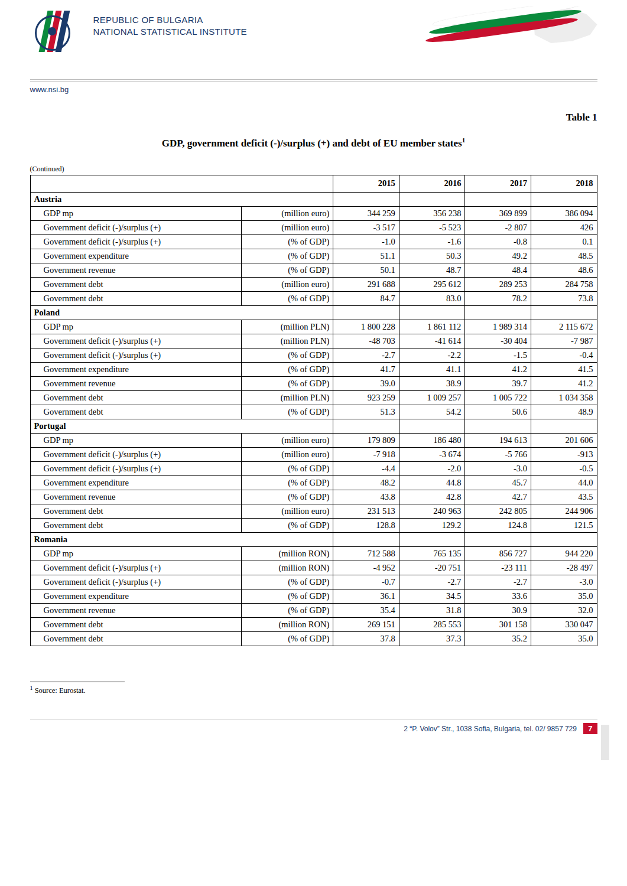REPUBLIC OF BULGARIA
NATIONAL STATISTICAL INSTITUTE
www.nsi.bg
Table 1
GDP, government deficit (-)/surplus (+) and debt of EU member states1
(Continued)
| | 2015 | 2016 | 2017 | 2018 |
| --- | --- | --- | --- | --- |
| Austria | | | | |
| GDP mp | (million euro) | 344 259 | 356 238 | 369 899 | 386 094 |
| Government deficit (-)/surplus (+) | (million euro) | -3 517 | -5 523 | -2 807 | 426 |
| Government deficit (-)/surplus (+) | (% of GDP) | -1.0 | -1.6 | -0.8 | 0.1 |
| Government expenditure | (% of GDP) | 51.1 | 50.3 | 49.2 | 48.5 |
| Government revenue | (% of GDP) | 50.1 | 48.7 | 48.4 | 48.6 |
| Government debt | (million euro) | 291 688 | 295 612 | 289 253 | 284 758 |
| Government debt | (% of GDP) | 84.7 | 83.0 | 78.2 | 73.8 |
| Poland | | | | |
| GDP mp | (million PLN) | 1 800 228 | 1 861 112 | 1 989 314 | 2 115 672 |
| Government deficit (-)/surplus (+) | (million PLN) | -48 703 | -41 614 | -30 404 | -7 987 |
| Government deficit (-)/surplus (+) | (% of GDP) | -2.7 | -2.2 | -1.5 | -0.4 |
| Government expenditure | (% of GDP) | 41.7 | 41.1 | 41.2 | 41.5 |
| Government revenue | (% of GDP) | 39.0 | 38.9 | 39.7 | 41.2 |
| Government debt | (million PLN) | 923 259 | 1 009 257 | 1 005 722 | 1 034 358 |
| Government debt | (% of GDP) | 51.3 | 54.2 | 50.6 | 48.9 |
| Portugal | | | | |
| GDP mp | (million euro) | 179 809 | 186 480 | 194 613 | 201 606 |
| Government deficit (-)/surplus (+) | (million euro) | -7 918 | -3 674 | -5 766 | -913 |
| Government deficit (-)/surplus (+) | (% of GDP) | -4.4 | -2.0 | -3.0 | -0.5 |
| Government expenditure | (% of GDP) | 48.2 | 44.8 | 45.7 | 44.0 |
| Government revenue | (% of GDP) | 43.8 | 42.8 | 42.7 | 43.5 |
| Government debt | (million euro) | 231 513 | 240 963 | 242 805 | 244 906 |
| Government debt | (% of GDP) | 128.8 | 129.2 | 124.8 | 121.5 |
| Romania | | | | |
| GDP mp | (million RON) | 712 588 | 765 135 | 856 727 | 944 220 |
| Government deficit (-)/surplus (+) | (million RON) | -4 952 | -20 751 | -23 111 | -28 497 |
| Government deficit (-)/surplus (+) | (% of GDP) | -0.7 | -2.7 | -2.7 | -3.0 |
| Government expenditure | (% of GDP) | 36.1 | 34.5 | 33.6 | 35.0 |
| Government revenue | (% of GDP) | 35.4 | 31.8 | 30.9 | 32.0 |
| Government debt | (million RON) | 269 151 | 285 553 | 301 158 | 330 047 |
| Government debt | (% of GDP) | 37.8 | 37.3 | 35.2 | 35.0 |
1 Source: Eurostat.
2 “P. Volov” Str., 1038 Sofia, Bulgaria, tel. 02/ 9857 729 7